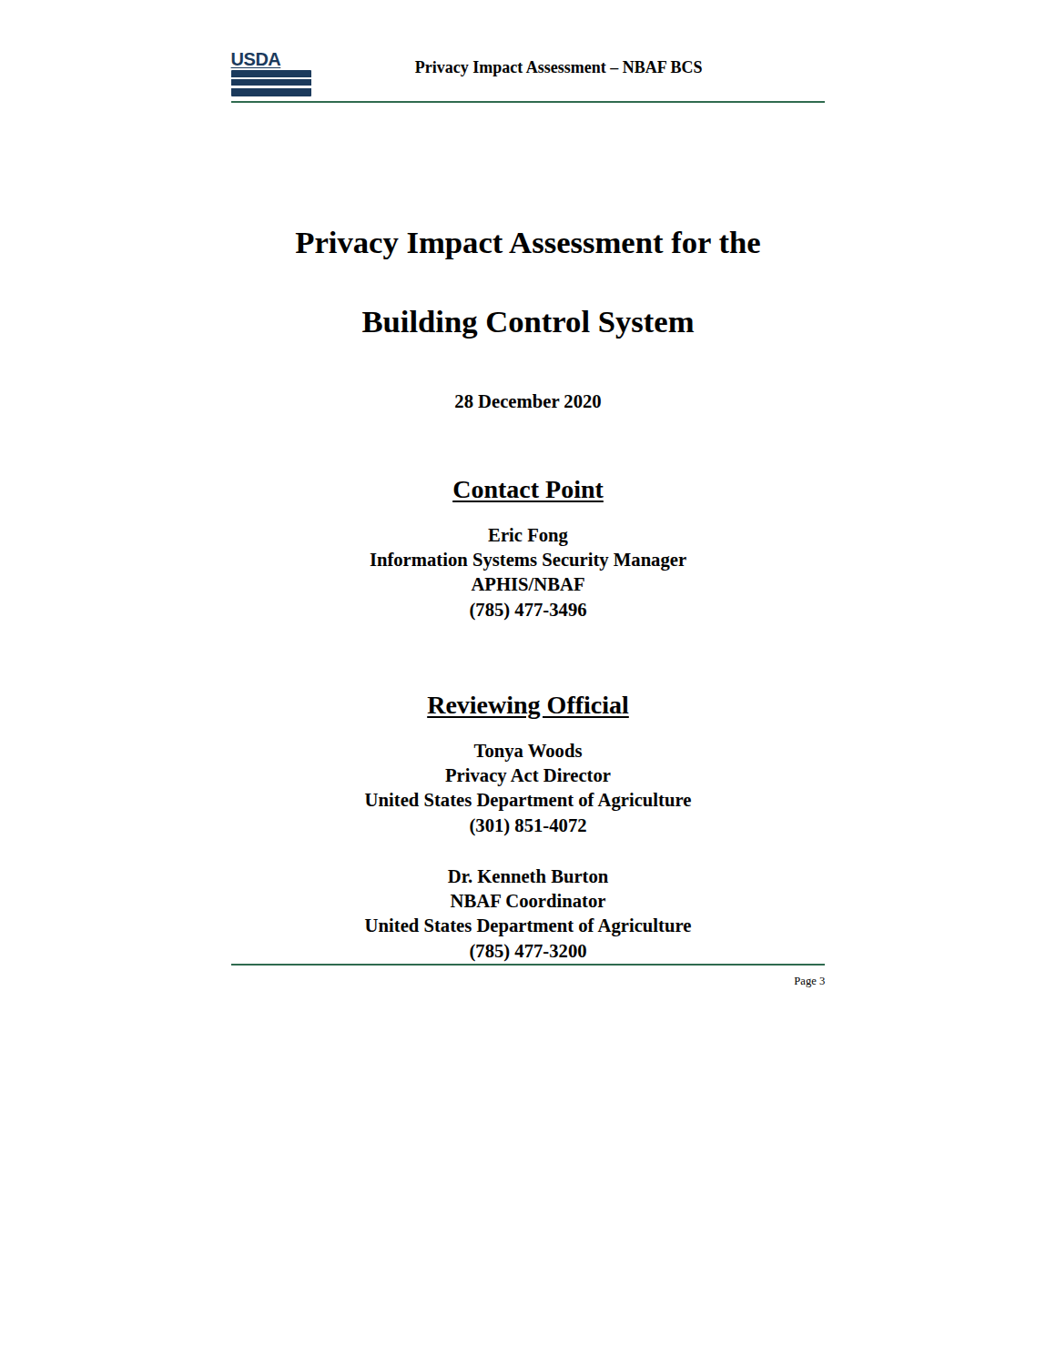USDA
Privacy Impact Assessment – NBAF BCS
Privacy Impact Assessment for the Building Control System
28 December 2020
Contact Point
Eric Fong
Information Systems Security Manager
APHIS/NBAF
(785) 477-3496
Reviewing Official
Tonya Woods
Privacy Act Director
United States Department of Agriculture
(301) 851-4072
Dr. Kenneth Burton
NBAF Coordinator
United States Department of Agriculture
(785) 477-3200
Page 3